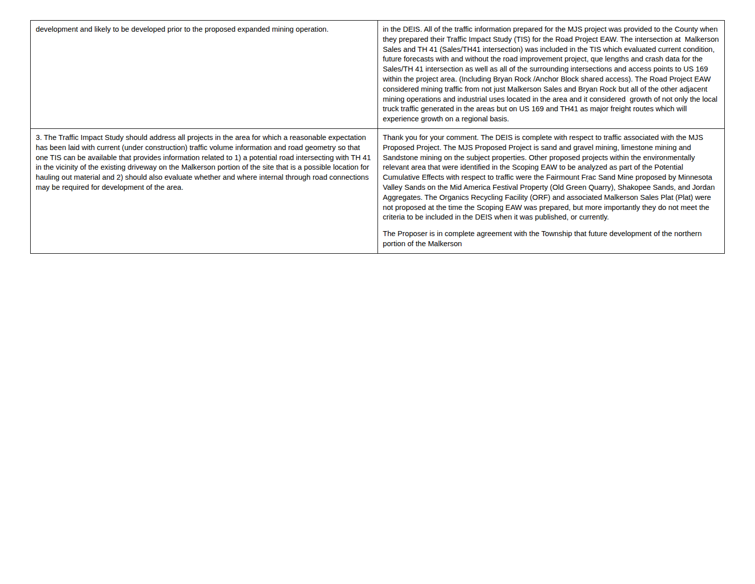| development and likely to be developed prior to the proposed expanded mining operation. | in the DEIS. All of the traffic information prepared for the MJS project was provided to the County when they prepared their Traffic Impact Study (TIS) for the Road Project EAW. The intersection at Malkerson Sales and TH 41 (Sales/TH41 intersection) was included in the TIS which evaluated current condition, future forecasts with and without the road improvement project, que lengths and crash data for the Sales/TH 41 intersection as well as all of the surrounding intersections and access points to US 169 within the project area. (Including Bryan Rock /Anchor Block shared access). The Road Project EAW considered mining traffic from not just Malkerson Sales and Bryan Rock but all of the other adjacent mining operations and industrial uses located in the area and it considered growth of not only the local truck traffic generated in the areas but on US 169 and TH41 as major freight routes which will experience growth on a regional basis. |
| 3. The Traffic Impact Study should address all projects in the area for which a reasonable expectation has been laid with current (under construction) traffic volume information and road geometry so that one TIS can be available that provides information related to 1) a potential road intersecting with TH 41 in the vicinity of the existing driveway on the Malkerson portion of the site that is a possible location for hauling out material and 2) should also evaluate whether and where internal through road connections may be required for development of the area. | Thank you for your comment. The DEIS is complete with respect to traffic associated with the MJS Proposed Project. The MJS Proposed Project is sand and gravel mining, limestone mining and Sandstone mining on the subject properties. Other proposed projects within the environmentally relevant area that were identified in the Scoping EAW to be analyzed as part of the Potential Cumulative Effects with respect to traffic were the Fairmount Frac Sand Mine proposed by Minnesota Valley Sands on the Mid America Festival Property (Old Green Quarry), Shakopee Sands, and Jordan Aggregates. The Organics Recycling Facility (ORF) and associated Malkerson Sales Plat (Plat) were not proposed at the time the Scoping EAW was prepared, but more importantly they do not meet the criteria to be included in the DEIS when it was published, or currently. The Proposer is in complete agreement with the Township that future development of the northern portion of the Malkerson |